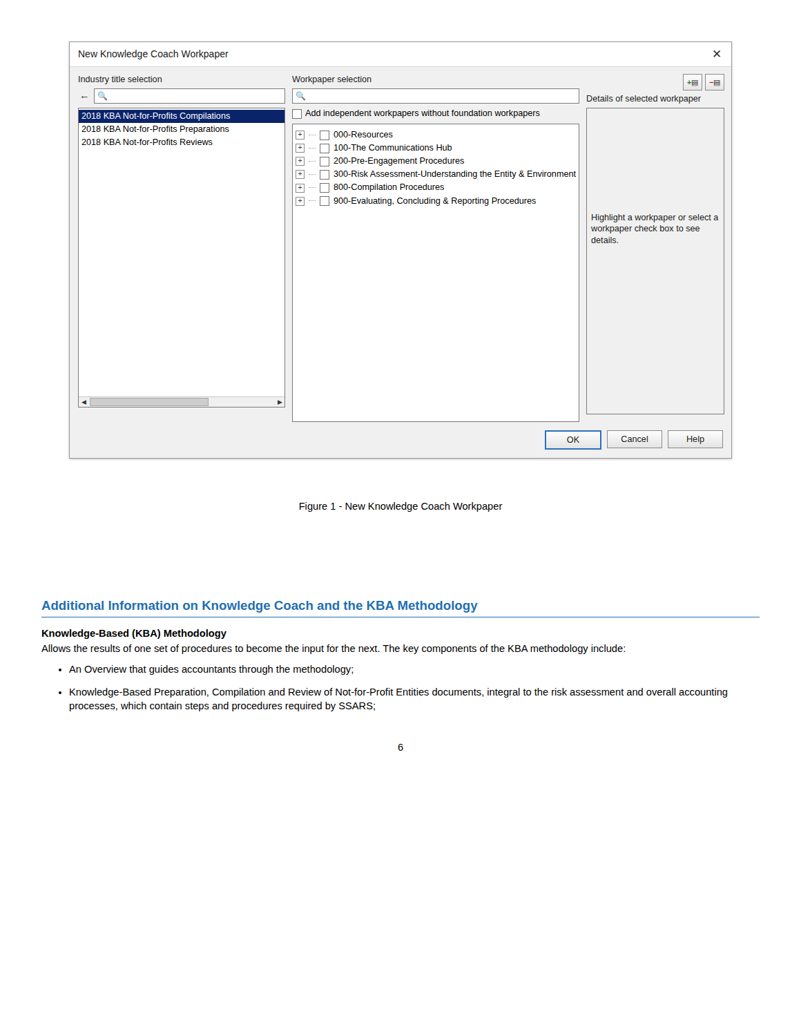New Knowledge Coach Workpaper ✕
Industry title selection
←
🔍
2018 KBA Not-for-Profits Compilations
2018 KBA Not-for-Profits Preparations
2018 KBA Not-for-Profits Reviews
◀
▶
Workpaper selection
🔍
Add independent workpapers without foundation workpapers
+ 000-Resources
+ 100-The Communications Hub
+ 200-Pre-Engagement Procedures
+ 300-Risk Assessment-Understanding the Entity & Environment
+ 800-Compilation Procedures
+ 900-Evaluating, Concluding & Reporting Procedures
+▤
−▤
Details of selected workpaper
Highlight a workpaper or select a workpaper check box to see details.
OK
Cancel
Help
Figure 1 - New Knowledge Coach Workpaper
Additional Information on Knowledge Coach and the KBA Methodology
Knowledge-Based (KBA) Methodology
Allows the results of one set of procedures to become the input for the next. The key components of the KBA methodology include:
An Overview that guides accountants through the methodology;
Knowledge-Based Preparation, Compilation and Review of Not-for-Profit Entities documents, integral to the risk assessment and overall accounting processes, which contain steps and procedures required by SSARS;
6